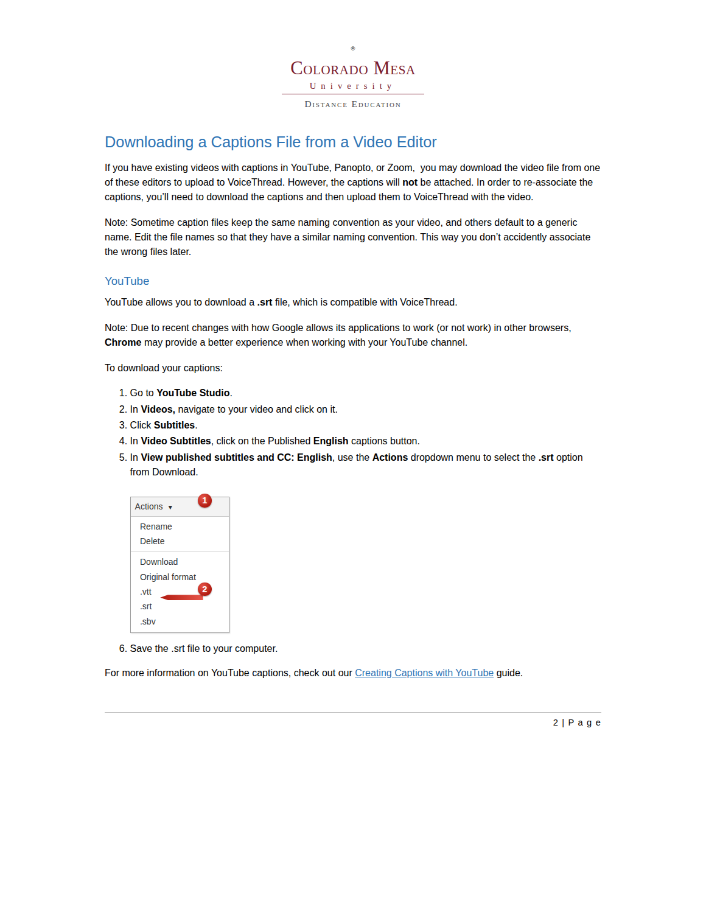® Colorado Mesa University Distance Education
Downloading a Captions File from a Video Editor
If you have existing videos with captions in YouTube, Panopto, or Zoom, you may download the video file from one of these editors to upload to VoiceThread. However, the captions will not be attached. In order to re-associate the captions, you’ll need to download the captions and then upload them to VoiceThread with the video.
Note: Sometime caption files keep the same naming convention as your video, and others default to a generic name. Edit the file names so that they have a similar naming convention. This way you don’t accidently associate the wrong files later.
YouTube
YouTube allows you to download a .srt file, which is compatible with VoiceThread.
Note: Due to recent changes with how Google allows its applications to work (or not work) in other browsers, Chrome may provide a better experience when working with your YouTube channel.
To download your captions:
Go to YouTube Studio.
In Videos, navigate to your video and click on it.
Click Subtitles.
In Video Subtitles, click on the Published English captions button.
In View published subtitles and CC: English, use the Actions dropdown menu to select the .srt option from Download.
Actions ▼
Rename
Delete
Download
Original format
.vtt
.srt
.sbv
1 2
Save the .srt file to your computer.
For more information on YouTube captions, check out our Creating Captions with YouTube guide.
2 | P a g e